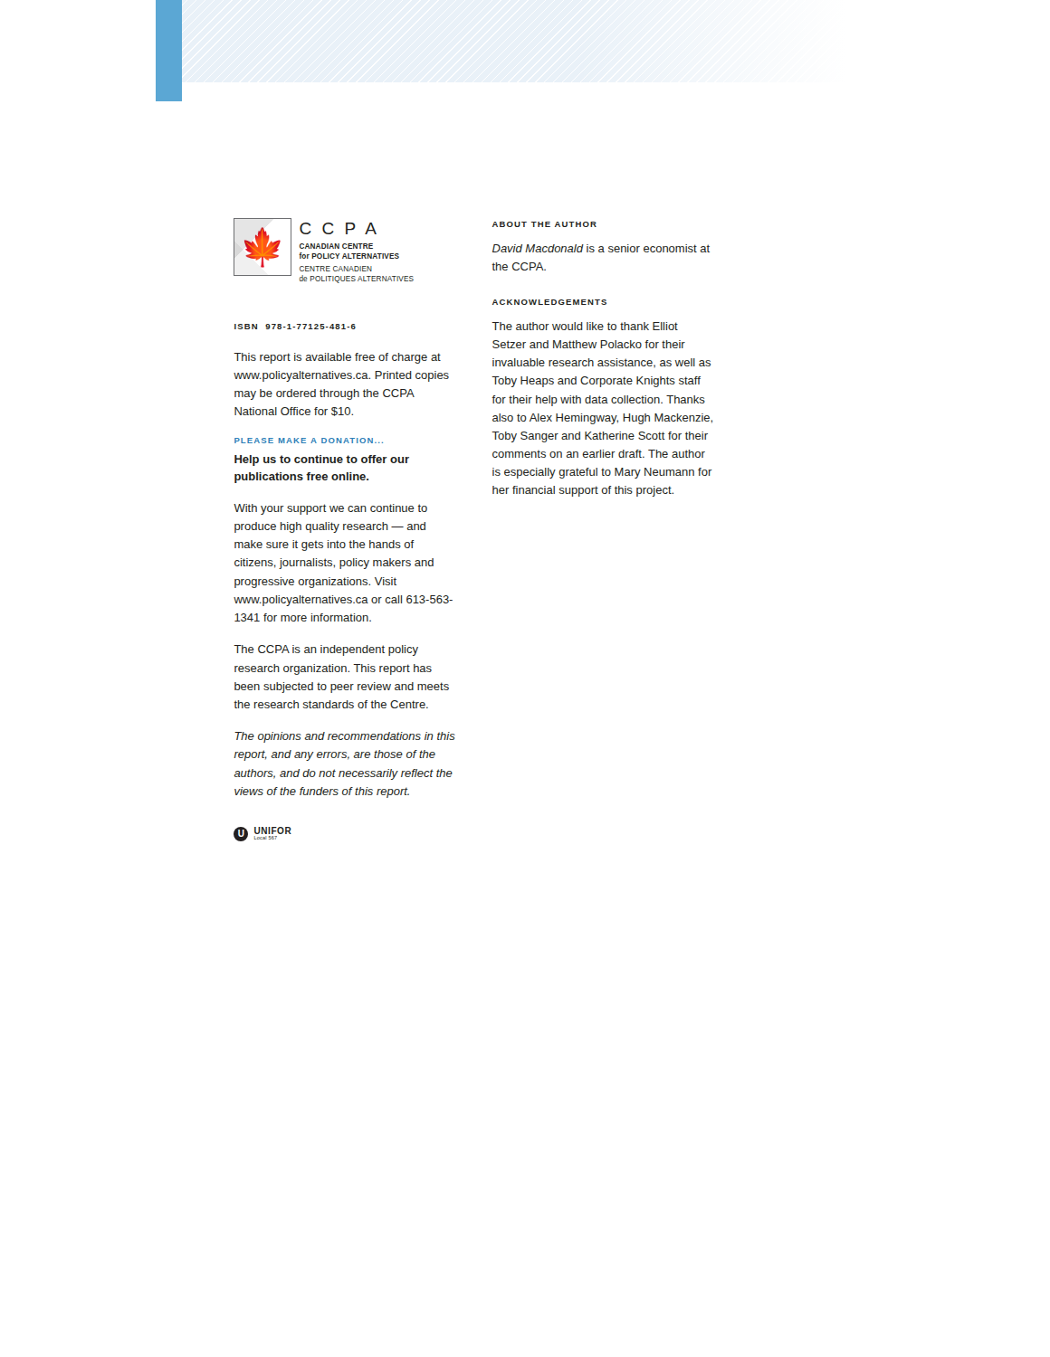🍁
C C P A
CANADIAN CENTRE
for POLICY ALTERNATIVES
CENTRE CANADIEN
de POLITIQUES ALTERNATIVES
ISBN 978-1-77125-481-6
This report is available free of charge at www.policyalternatives.ca. Printed copies may be ordered through the CCPA National Office for $10.
PLEASE MAKE A DONATION...
Help us to continue to offer our
publications free online.
With your support we can continue to produce high quality research — and make sure it gets into the hands of citizens, journalists, policy makers and progressive organizations. Visit www.policyalternatives.ca or call 613-563-1341 for more information.
The CCPA is an independent policy research organization. This report has been subjected to peer review and meets the research standards of the Centre.
The opinions and recommendations in this report, and any errors, are those of the authors, and do not necessarily reflect the views of the funders of this report.
U
UNIFOR
Local 567
ABOUT THE AUTHOR
David Macdonald is a senior economist at the CCPA.
ACKNOWLEDGEMENTS
The author would like to thank Elliot Setzer and Matthew Polacko for their invaluable research assistance, as well as Toby Heaps and Corporate Knights staff for their help with data collection. Thanks also to Alex Hemingway, Hugh Mackenzie, Toby Sanger and Katherine Scott for their comments on an earlier draft. The author is especially grateful to Mary Neumann for her financial support of this project.